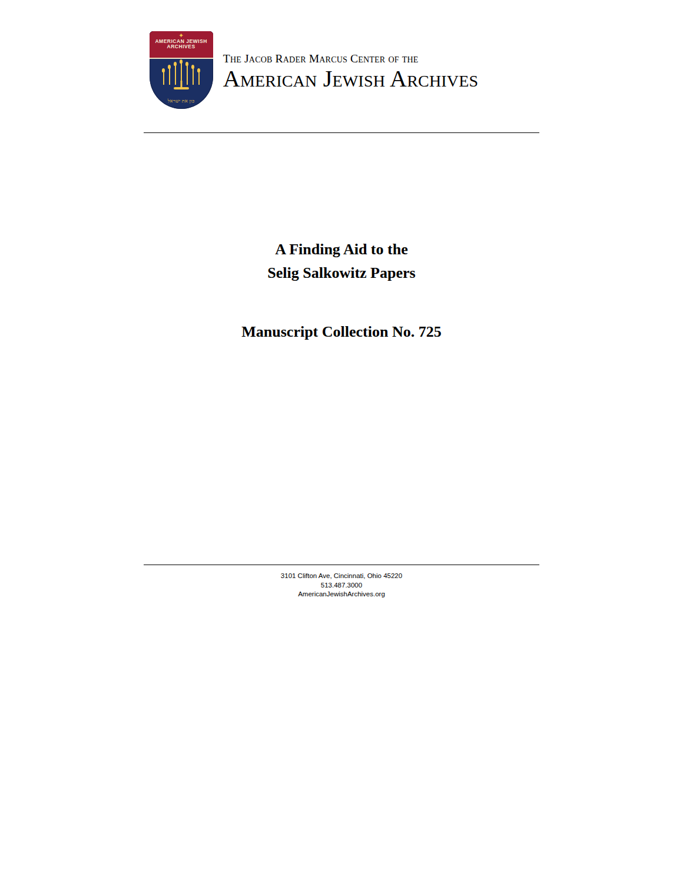✦
AMERICAN JEWISH ARCHIVES
כון את ישראל
The Jacob Rader Marcus Center of the
American Jewish Archives
A Finding Aid to the
Selig Salkowitz Papers
Manuscript Collection No. 725
3101 Clifton Ave, Cincinnati, Ohio 45220
513.487.3000
AmericanJewishArchives.org